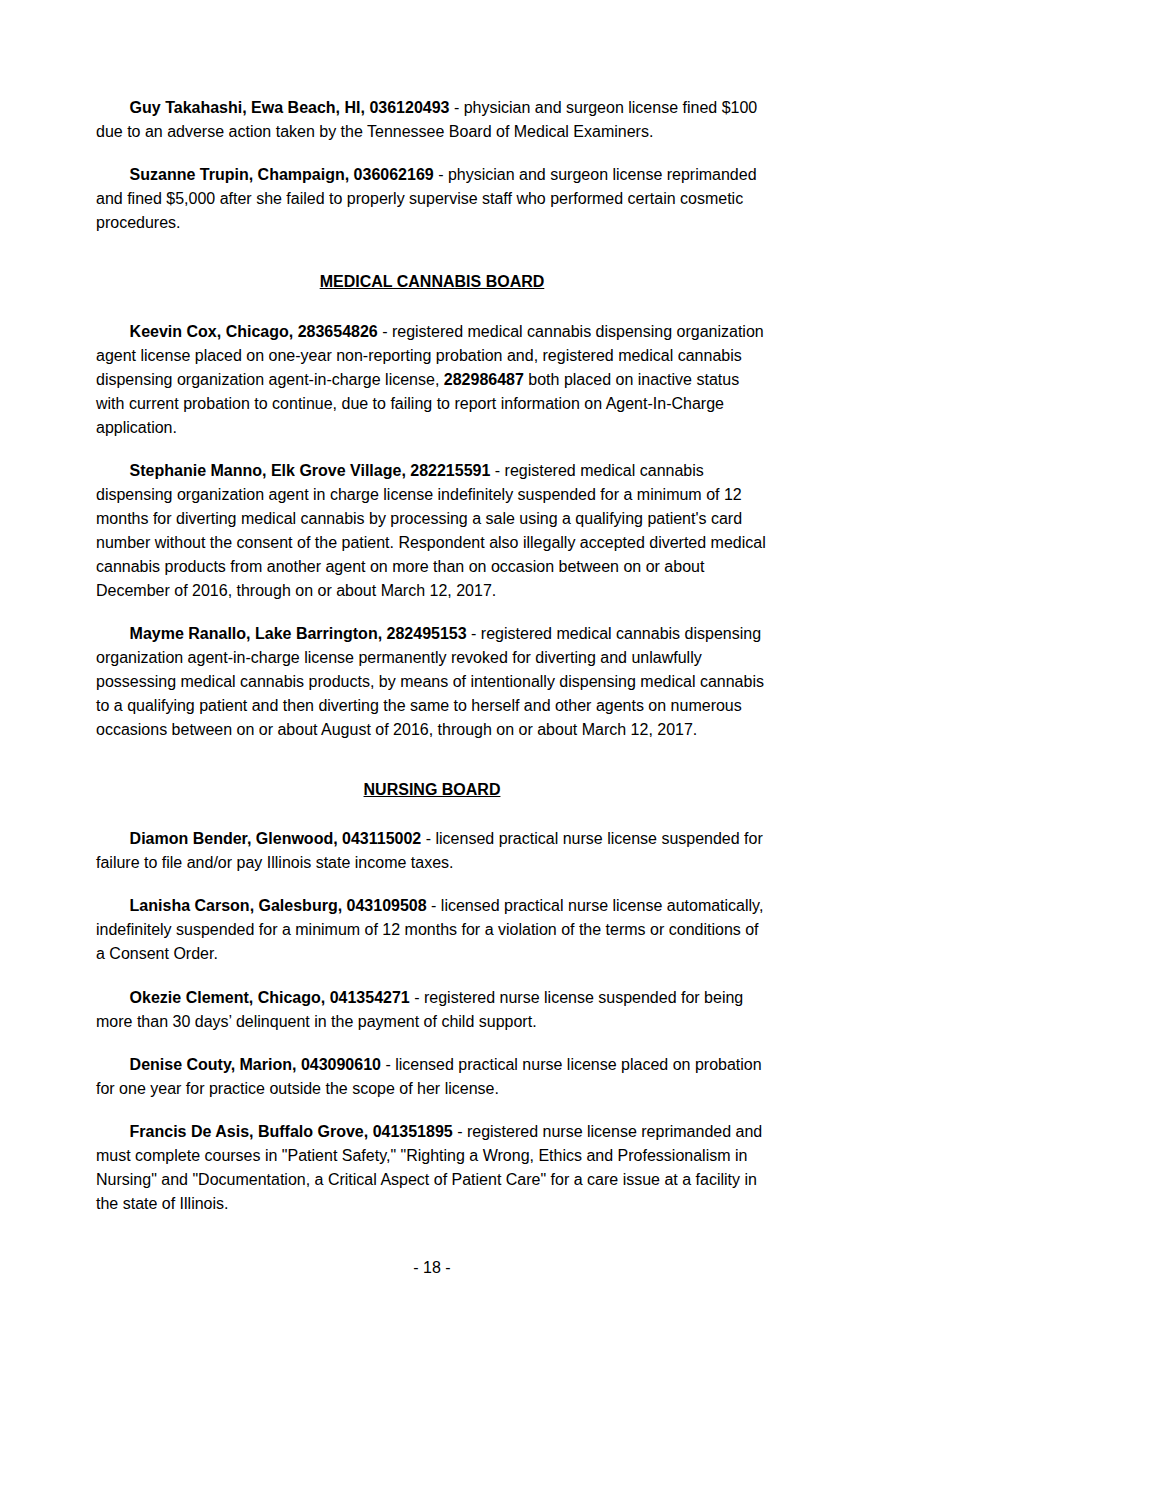Guy Takahashi, Ewa Beach, HI, 036120493 - physician and surgeon license fined $100 due to an adverse action taken by the Tennessee Board of Medical Examiners.
Suzanne Trupin, Champaign, 036062169 - physician and surgeon license reprimanded and fined $5,000 after she failed to properly supervise staff who performed certain cosmetic procedures.
MEDICAL CANNABIS BOARD
Keevin Cox, Chicago, 283654826 - registered medical cannabis dispensing organization agent license placed on one-year non-reporting probation and, registered medical cannabis dispensing organization agent-in-charge license, 282986487 both placed on inactive status with current probation to continue, due to failing to report information on Agent-In-Charge application.
Stephanie Manno, Elk Grove Village, 282215591 - registered medical cannabis dispensing organization agent in charge license indefinitely suspended for a minimum of 12 months for diverting medical cannabis by processing a sale using a qualifying patient's card number without the consent of the patient. Respondent also illegally accepted diverted medical cannabis products from another agent on more than on occasion between on or about December of 2016, through on or about March 12, 2017.
Mayme Ranallo, Lake Barrington, 282495153 - registered medical cannabis dispensing organization agent-in-charge license permanently revoked for diverting and unlawfully possessing medical cannabis products, by means of intentionally dispensing medical cannabis to a qualifying patient and then diverting the same to herself and other agents on numerous occasions between on or about August of 2016, through on or about March 12, 2017.
NURSING BOARD
Diamon Bender, Glenwood, 043115002 - licensed practical nurse license suspended for failure to file and/or pay Illinois state income taxes.
Lanisha Carson, Galesburg, 043109508 - licensed practical nurse license automatically, indefinitely suspended for a minimum of 12 months for a violation of the terms or conditions of a Consent Order.
Okezie Clement, Chicago, 041354271 - registered nurse license suspended for being more than 30 days’ delinquent in the payment of child support.
Denise Couty, Marion, 043090610 - licensed practical nurse license placed on probation for one year for practice outside the scope of her license.
Francis De Asis, Buffalo Grove, 041351895 - registered nurse license reprimanded and must complete courses in "Patient Safety," "Righting a Wrong, Ethics and Professionalism in Nursing" and "Documentation, a Critical Aspect of Patient Care" for a care issue at a facility in the state of Illinois.
- 18 -